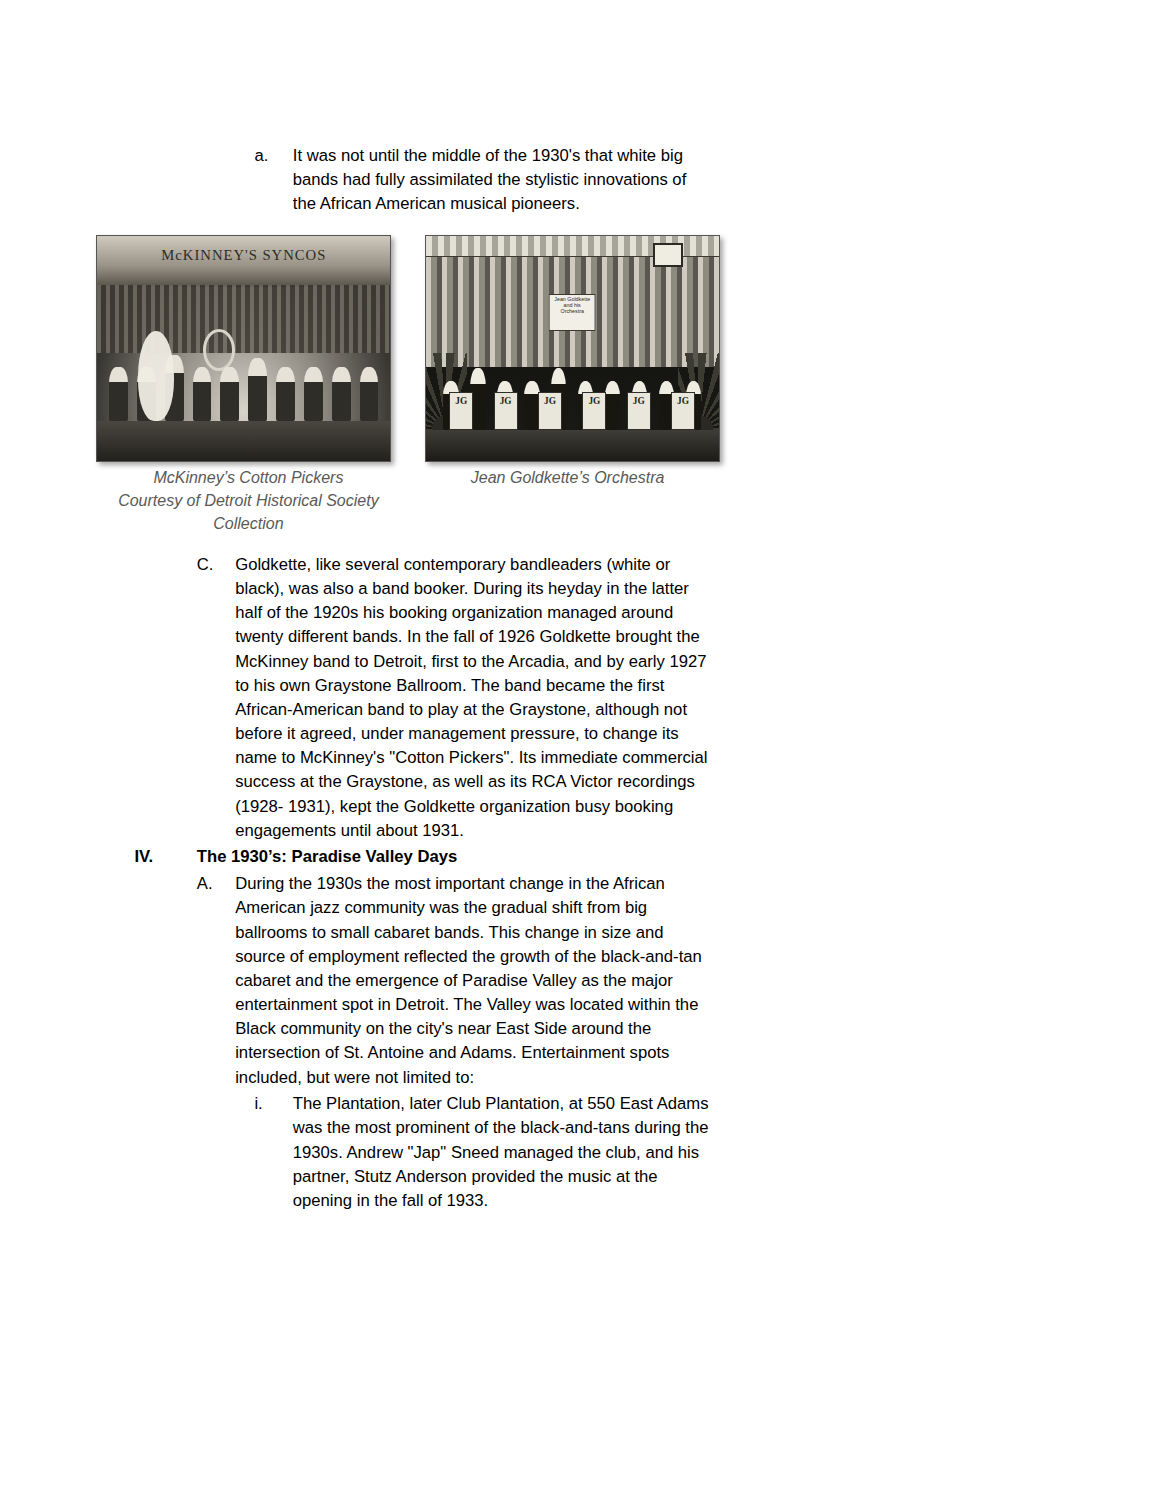a.
It was not until the middle of the 1930's that white big bands had fully assimilated the stylistic innovations of the African American musical pioneers.
Jean Goldkette
and his
Orchestra
JG JG JG JG JG JG
McKinney’s Cotton Pickers Courtesy of Detroit Historical Society Collection
Jean Goldkette’s Orchestra
C.
Goldkette, like several contemporary bandleaders (white or black), was also a band booker. During its heyday in the latter half of the 1920s his booking organization managed around twenty different bands. In the fall of 1926 Goldkette brought the McKinney band to Detroit, first to the Arcadia, and by early 1927 to his own Graystone Ballroom. The band became the first African-American band to play at the Graystone, although not before it agreed, under management pressure, to change its name to McKinney's "Cotton Pickers". Its immediate commercial success at the Graystone, as well as its RCA Victor recordings (1928- 1931), kept the Goldkette organization busy booking engagements until about 1931.
IV.
The 1930’s: Paradise Valley Days
A.
During the 1930s the most important change in the African American jazz community was the gradual shift from big ballrooms to small cabaret bands. This change in size and source of employment reflected the growth of the black-and-tan cabaret and the emergence of Paradise Valley as the major entertainment spot in Detroit. The Valley was located within the Black community on the city's near East Side around the intersection of St. Antoine and Adams. Entertainment spots included, but were not limited to:
i.
The Plantation, later Club Plantation, at 550 East Adams was the most prominent of the black-and-tans during the 1930s. Andrew "Jap" Sneed managed the club, and his partner, Stutz Anderson provided the music at the opening in the fall of 1933.